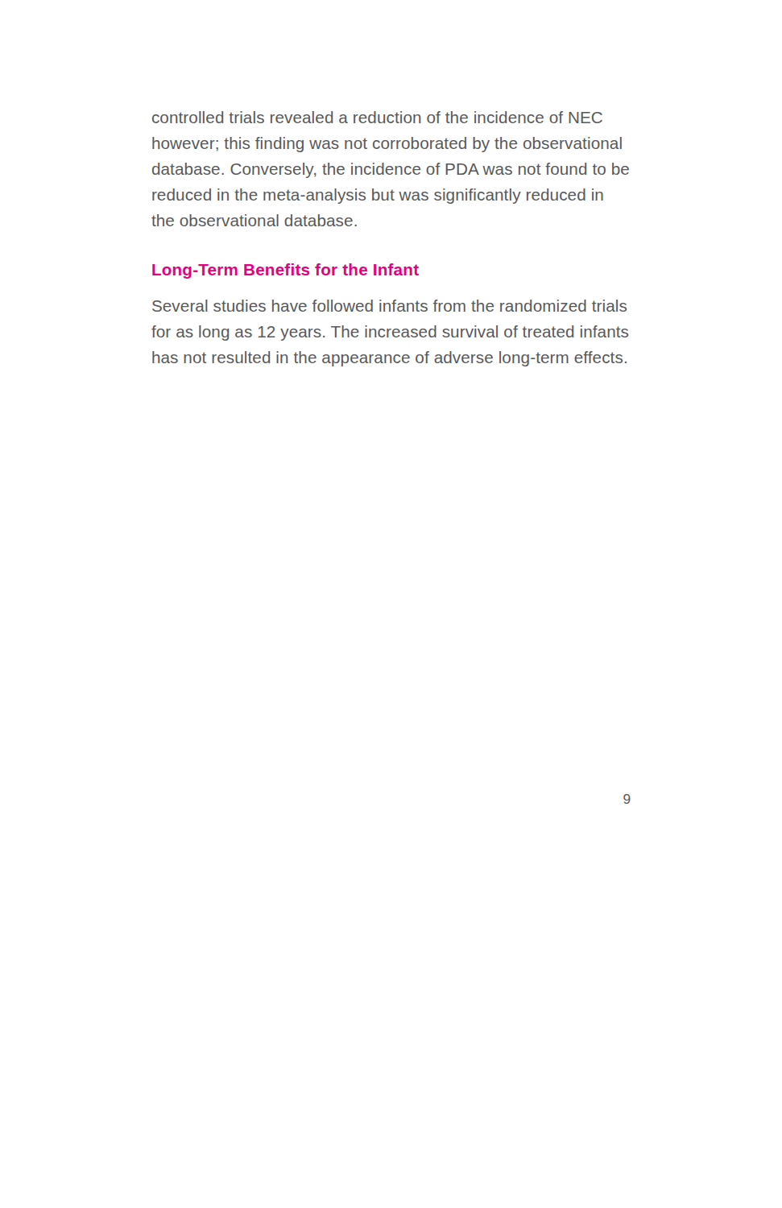controlled trials revealed a reduction of the incidence of NEC however; this finding was not corroborated by the observational database. Conversely, the incidence of PDA was not found to be reduced in the meta-analysis but was significantly reduced in the observational database.
Long-Term Benefits for the Infant
Several studies have followed infants from the randomized trials for as long as 12 years. The increased survival of treated infants has not resulted in the appearance of adverse long-term effects.
9